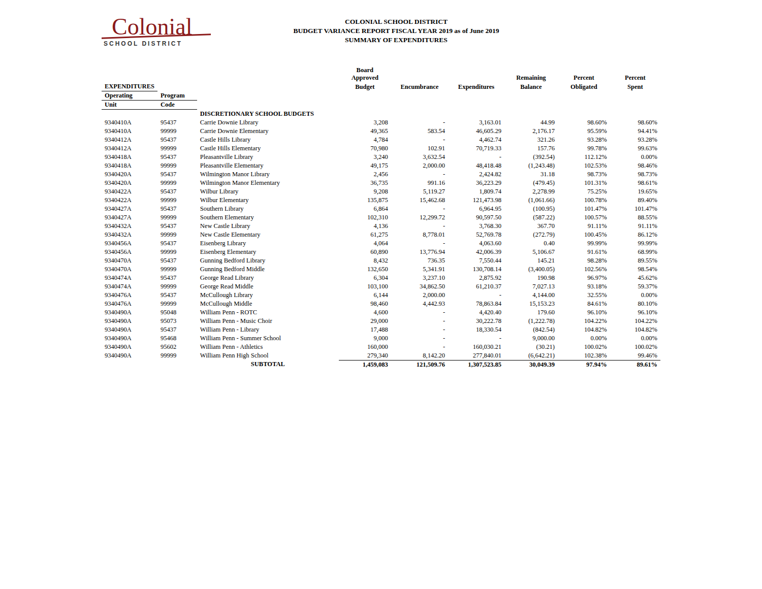Colonial
SCHOOL DISTRICT
COLONIAL SCHOOL DISTRICT
BUDGET VARIANCE REPORT FISCAL YEAR 2019 as of June 2019
SUMMARY OF EXPENDITURES
| | | | Board Approved | | | Remaining | Percent | Percent |
| --- | --- | --- | --- | --- | --- | --- | --- | --- |
| EXPENDITURES | | | Budget | Encumbrance | Expenditures | Balance | Obligated | Spent |
| Operating | Program | | | | | | | |
| Unit | Code | | | | | | | |
| | | DISCRETIONARY SCHOOL BUDGETS | | | | | | |
| 9340410A | 95437 | Carrie Downie Library | 3,208 | - | 3,163.01 | 44.99 | 98.60% | 98.60% |
| 9340410A | 99999 | Carrie Downie Elementary | 49,365 | 583.54 | 46,605.29 | 2,176.17 | 95.59% | 94.41% |
| 9340412A | 95437 | Castle Hills Library | 4,784 | - | 4,462.74 | 321.26 | 93.28% | 93.28% |
| 9340412A | 99999 | Castle Hills Elementary | 70,980 | 102.91 | 70,719.33 | 157.76 | 99.78% | 99.63% |
| 9340418A | 95437 | Pleasantville Library | 3,240 | 3,632.54 | - | (392.54) | 112.12% | 0.00% |
| 9340418A | 99999 | Pleasantville Elementary | 49,175 | 2,000.00 | 48,418.48 | (1,243.48) | 102.53% | 98.46% |
| 9340420A | 95437 | Wilmington Manor Library | 2,456 | - | 2,424.82 | 31.18 | 98.73% | 98.73% |
| 9340420A | 99999 | Wilmington Manor Elementary | 36,735 | 991.16 | 36,223.29 | (479.45) | 101.31% | 98.61% |
| 9340422A | 95437 | Wilbur Library | 9,208 | 5,119.27 | 1,809.74 | 2,278.99 | 75.25% | 19.65% |
| 9340422A | 99999 | Wilbur Elementary | 135,875 | 15,462.68 | 121,473.98 | (1,061.66) | 100.78% | 89.40% |
| 9340427A | 95437 | Southern Library | 6,864 | - | 6,964.95 | (100.95) | 101.47% | 101.47% |
| 9340427A | 99999 | Southern Elementary | 102,310 | 12,299.72 | 90,597.50 | (587.22) | 100.57% | 88.55% |
| 9340432A | 95437 | New Castle Library | 4,136 | - | 3,768.30 | 367.70 | 91.11% | 91.11% |
| 9340432A | 99999 | New Castle Elementary | 61,275 | 8,778.01 | 52,769.78 | (272.79) | 100.45% | 86.12% |
| 9340456A | 95437 | Eisenberg Library | 4,064 | - | 4,063.60 | 0.40 | 99.99% | 99.99% |
| 9340456A | 99999 | Eisenberg Elementary | 60,890 | 13,776.94 | 42,006.39 | 5,106.67 | 91.61% | 68.99% |
| 9340470A | 95437 | Gunning Bedford Library | 8,432 | 736.35 | 7,550.44 | 145.21 | 98.28% | 89.55% |
| 9340470A | 99999 | Gunning Bedford Middle | 132,650 | 5,341.91 | 130,708.14 | (3,400.05) | 102.56% | 98.54% |
| 9340474A | 95437 | George Read Library | 6,304 | 3,237.10 | 2,875.92 | 190.98 | 96.97% | 45.62% |
| 9340474A | 99999 | George Read Middle | 103,100 | 34,862.50 | 61,210.37 | 7,027.13 | 93.18% | 59.37% |
| 9340476A | 95437 | McCullough Library | 6,144 | 2,000.00 | - | 4,144.00 | 32.55% | 0.00% |
| 9340476A | 99999 | McCullough Middle | 98,460 | 4,442.93 | 78,863.84 | 15,153.23 | 84.61% | 80.10% |
| 9340490A | 95048 | William Penn - ROTC | 4,600 | - | 4,420.40 | 179.60 | 96.10% | 96.10% |
| 9340490A | 95073 | William Penn - Music Choir | 29,000 | - | 30,222.78 | (1,222.78) | 104.22% | 104.22% |
| 9340490A | 95437 | William Penn - Library | 17,488 | - | 18,330.54 | (842.54) | 104.82% | 104.82% |
| 9340490A | 95468 | William Penn - Summer School | 9,000 | - | - | 9,000.00 | 0.00% | 0.00% |
| 9340490A | 95602 | William Penn - Athletics | 160,000 | - | 160,030.21 | (30.21) | 100.02% | 100.02% |
| 9340490A | 99999 | William Penn High School | 279,340 | 8,142.20 | 277,840.01 | (6,642.21) | 102.38% | 99.46% |
| | | SUBTOTAL | 1,459,083 | 121,509.76 | 1,307,523.85 | 30,049.39 | 97.94% | 89.61% |